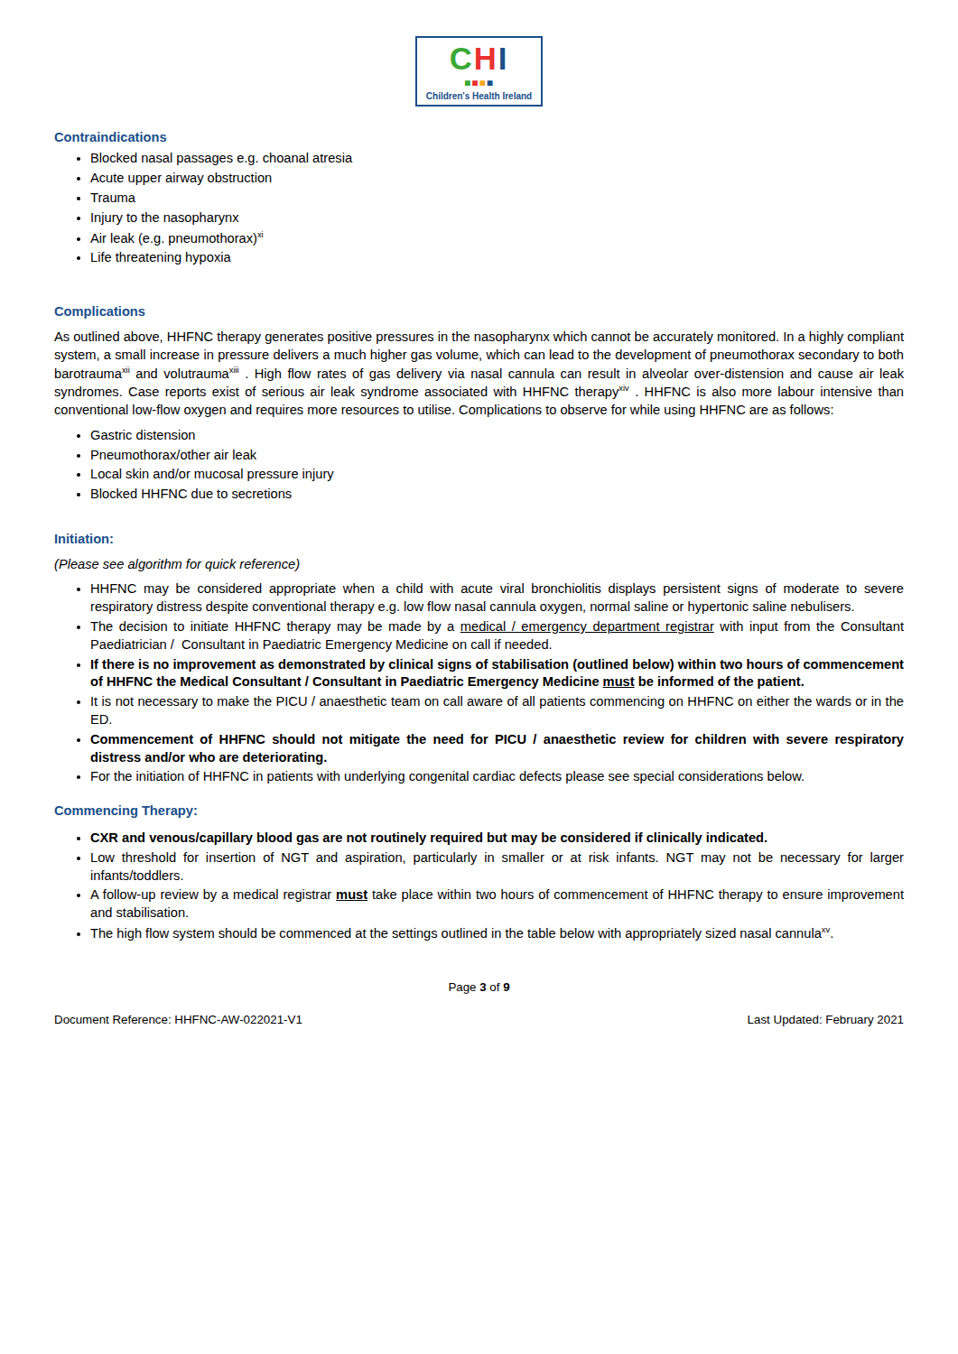CHI
■■■■
Children's Health Ireland
Contraindications
Blocked nasal passages e.g. choanal atresia
Acute upper airway obstruction
Trauma
Injury to the nasopharynx
Air leak (e.g. pneumothorax)xi
Life threatening hypoxia
Complications
As outlined above, HHFNC therapy generates positive pressures in the nasopharynx which cannot be accurately monitored. In a highly compliant system, a small increase in pressure delivers a much higher gas volume, which can lead to the development of pneumothorax secondary to both barotraumaxii and volutraumaxiii . High flow rates of gas delivery via nasal cannula can result in alveolar over-distension and cause air leak syndromes. Case reports exist of serious air leak syndrome associated with HHFNC therapyxiv . HHFNC is also more labour intensive than conventional low-flow oxygen and requires more resources to utilise. Complications to observe for while using HHFNC are as follows:
Gastric distension
Pneumothorax/other air leak
Local skin and/or mucosal pressure injury
Blocked HHFNC due to secretions
Initiation:
(Please see algorithm for quick reference)
HHFNC may be considered appropriate when a child with acute viral bronchiolitis displays persistent signs of moderate to severe respiratory distress despite conventional therapy e.g. low flow nasal cannula oxygen, normal saline or hypertonic saline nebulisers.
The decision to initiate HHFNC therapy may be made by a medical / emergency department registrar with input from the Consultant Paediatrician / Consultant in Paediatric Emergency Medicine on call if needed.
If there is no improvement as demonstrated by clinical signs of stabilisation (outlined below) within two hours of commencement of HHFNC the Medical Consultant / Consultant in Paediatric Emergency Medicine must be informed of the patient.
It is not necessary to make the PICU / anaesthetic team on call aware of all patients commencing on HHFNC on either the wards or in the ED.
Commencement of HHFNC should not mitigate the need for PICU / anaesthetic review for children with severe respiratory distress and/or who are deteriorating.
For the initiation of HHFNC in patients with underlying congenital cardiac defects please see special considerations below.
Commencing Therapy:
CXR and venous/capillary blood gas are not routinely required but may be considered if clinically indicated.
Low threshold for insertion of NGT and aspiration, particularly in smaller or at risk infants. NGT may not be necessary for larger infants/toddlers.
A follow-up review by a medical registrar must take place within two hours of commencement of HHFNC therapy to ensure improvement and stabilisation.
The high flow system should be commenced at the settings outlined in the table below with appropriately sized nasal cannulaxv.
Page 3 of 9
Document Reference: HHFNC-AW-022021-V1 Last Updated: February 2021